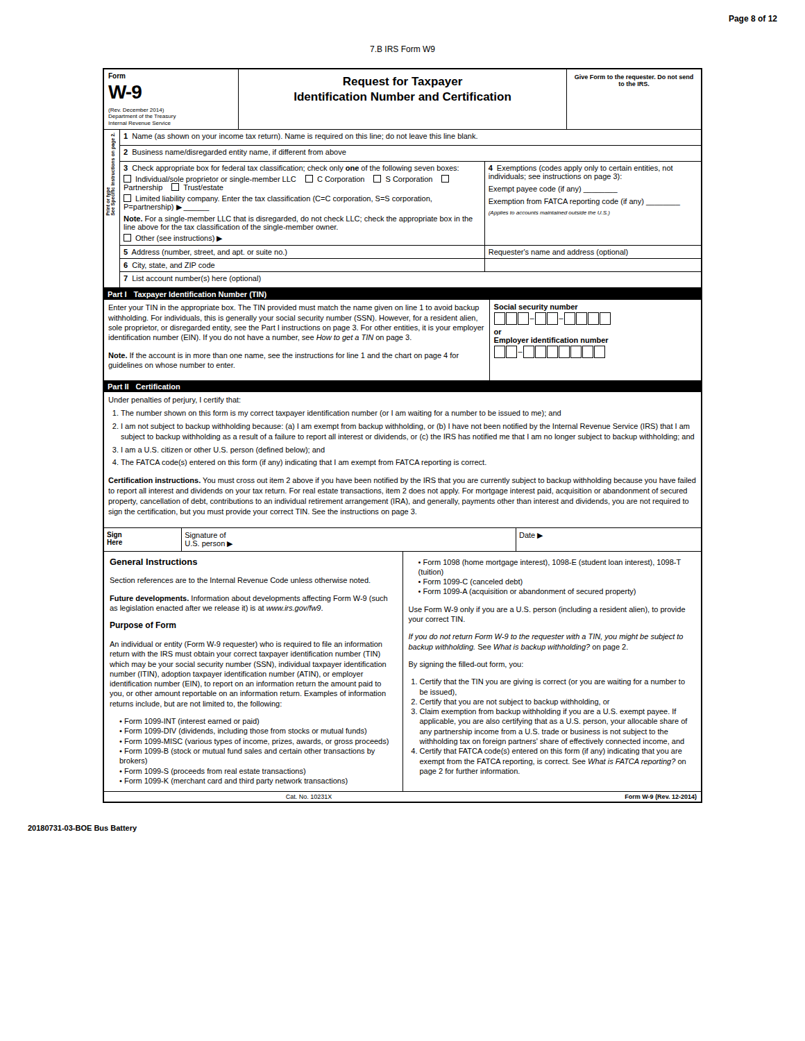Page 8 of 12
7.B IRS Form W9
Form
W-9
(Rev. December 2014)
Department of the Treasury
Internal Revenue Service
Request for Taxpayer
Identification Number and Certification
Give Form to the requester. Do not send to the IRS.
Print or type
See Specific Instructions on page 2.
1 Name (as shown on your income tax return). Name is required on this line; do not leave this line blank.
2 Business name/disregarded entity name, if different from above
3 Check appropriate box for federal tax classification; check only one of the following seven boxes:
Individual/sole proprietor or single-member LLC C Corporation S Corporation Partnership Trust/estate
Limited liability company. Enter the tax classification (C=C corporation, S=S corporation, P=partnership) ▶ ______
Note. For a single-member LLC that is disregarded, do not check LLC; check the appropriate box in the line above for the tax classification of the single-member owner.
Other (see instructions) ▶
4 Exemptions (codes apply only to certain entities, not individuals; see instructions on page 3):
Exempt payee code (if any) ________
Exemption from FATCA reporting code (if any) ________
(Applies to accounts maintained outside the U.S.)
5 Address (number, street, and apt. or suite no.)
Requester's name and address (optional)
6 City, state, and ZIP code
7 List account number(s) here (optional)
Part I Taxpayer Identification Number (TIN)
Enter your TIN in the appropriate box. The TIN provided must match the name given on line 1 to avoid backup withholding. For individuals, this is generally your social security number (SSN). However, for a resident alien, sole proprietor, or disregarded entity, see the Part I instructions on page 3. For other entities, it is your employer identification number (EIN). If you do not have a number, see How to get a TIN on page 3.
Note. If the account is in more than one name, see the instructions for line 1 and the chart on page 4 for guidelines on whose number to enter.
Social security number
–
–
or
Employer identification number
–
Part II Certification
Under penalties of perjury, I certify that:
The number shown on this form is my correct taxpayer identification number (or I am waiting for a number to be issued to me); and
I am not subject to backup withholding because: (a) I am exempt from backup withholding, or (b) I have not been notified by the Internal Revenue Service (IRS) that I am subject to backup withholding as a result of a failure to report all interest or dividends, or (c) the IRS has notified me that I am no longer subject to backup withholding; and
I am a U.S. citizen or other U.S. person (defined below); and
The FATCA code(s) entered on this form (if any) indicating that I am exempt from FATCA reporting is correct.
Certification instructions. You must cross out item 2 above if you have been notified by the IRS that you are currently subject to backup withholding because you have failed to report all interest and dividends on your tax return. For real estate transactions, item 2 does not apply. For mortgage interest paid, acquisition or abandonment of secured property, cancellation of debt, contributions to an individual retirement arrangement (IRA), and generally, payments other than interest and dividends, you are not required to sign the certification, but you must provide your correct TIN. See the instructions on page 3.
Sign
Here
Signature of
U.S. person ▶
Date ▶
General Instructions
Section references are to the Internal Revenue Code unless otherwise noted.
Future developments. Information about developments affecting Form W-9 (such as legislation enacted after we release it) is at www.irs.gov/fw9.
Purpose of Form
An individual or entity (Form W-9 requester) who is required to file an information return with the IRS must obtain your correct taxpayer identification number (TIN) which may be your social security number (SSN), individual taxpayer identification number (ITIN), adoption taxpayer identification number (ATIN), or employer identification number (EIN), to report on an information return the amount paid to you, or other amount reportable on an information return. Examples of information returns include, but are not limited to, the following:
Form 1099-INT (interest earned or paid)
Form 1099-DIV (dividends, including those from stocks or mutual funds)
Form 1099-MISC (various types of income, prizes, awards, or gross proceeds)
Form 1099-B (stock or mutual fund sales and certain other transactions by brokers)
Form 1099-S (proceeds from real estate transactions)
Form 1099-K (merchant card and third party network transactions)
Form 1098 (home mortgage interest), 1098-E (student loan interest), 1098-T (tuition)
Form 1099-C (canceled debt)
Form 1099-A (acquisition or abandonment of secured property)
Use Form W-9 only if you are a U.S. person (including a resident alien), to provide your correct TIN.
If you do not return Form W-9 to the requester with a TIN, you might be subject to backup withholding. See What is backup withholding? on page 2.
By signing the filled-out form, you:
Certify that the TIN you are giving is correct (or you are waiting for a number to be issued),
Certify that you are not subject to backup withholding, or
Claim exemption from backup withholding if you are a U.S. exempt payee. If applicable, you are also certifying that as a U.S. person, your allocable share of any partnership income from a U.S. trade or business is not subject to the withholding tax on foreign partners' share of effectively connected income, and
Certify that FATCA code(s) entered on this form (if any) indicating that you are exempt from the FATCA reporting, is correct. See What is FATCA reporting? on page 2 for further information.
Cat. No. 10231X
Form W-9 (Rev. 12-2014)
20180731-03-BOE Bus Battery